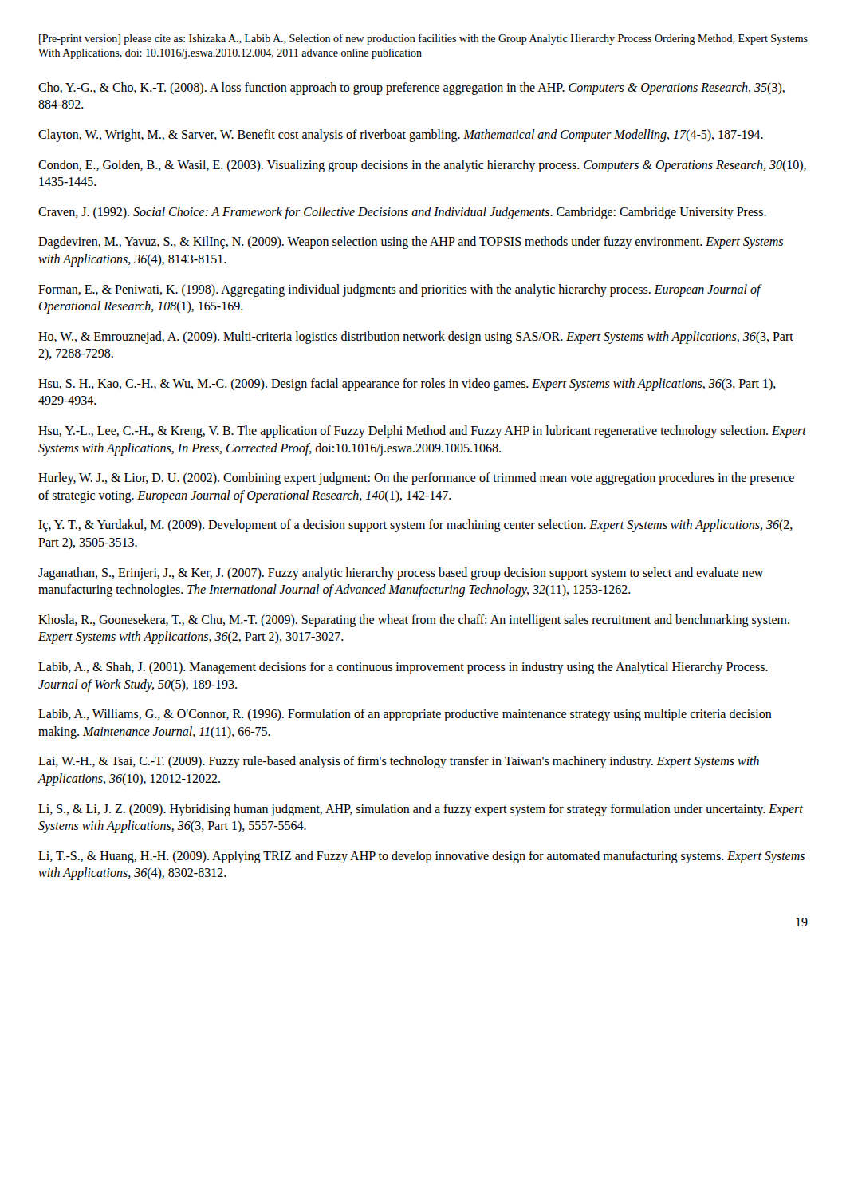[Pre-print version] please cite as: Ishizaka A., Labib A., Selection of new production facilities with the Group Analytic Hierarchy Process Ordering Method, Expert Systems With Applications, doi: 10.1016/j.eswa.2010.12.004, 2011 advance online publication
Cho, Y.-G., & Cho, K.-T. (2008). A loss function approach to group preference aggregation in the AHP. Computers & Operations Research, 35(3), 884-892.
Clayton, W., Wright, M., & Sarver, W. Benefit cost analysis of riverboat gambling. Mathematical and Computer Modelling, 17(4-5), 187-194.
Condon, E., Golden, B., & Wasil, E. (2003). Visualizing group decisions in the analytic hierarchy process. Computers & Operations Research, 30(10), 1435-1445.
Craven, J. (1992). Social Choice: A Framework for Collective Decisions and Individual Judgements. Cambridge: Cambridge University Press.
Dagdeviren, M., Yavuz, S., & KilInç, N. (2009). Weapon selection using the AHP and TOPSIS methods under fuzzy environment. Expert Systems with Applications, 36(4), 8143-8151.
Forman, E., & Peniwati, K. (1998). Aggregating individual judgments and priorities with the analytic hierarchy process. European Journal of Operational Research, 108(1), 165-169.
Ho, W., & Emrouznejad, A. (2009). Multi-criteria logistics distribution network design using SAS/OR. Expert Systems with Applications, 36(3, Part 2), 7288-7298.
Hsu, S. H., Kao, C.-H., & Wu, M.-C. (2009). Design facial appearance for roles in video games. Expert Systems with Applications, 36(3, Part 1), 4929-4934.
Hsu, Y.-L., Lee, C.-H., & Kreng, V. B. The application of Fuzzy Delphi Method and Fuzzy AHP in lubricant regenerative technology selection. Expert Systems with Applications, In Press, Corrected Proof, doi:10.1016/j.eswa.2009.1005.1068.
Hurley, W. J., & Lior, D. U. (2002). Combining expert judgment: On the performance of trimmed mean vote aggregation procedures in the presence of strategic voting. European Journal of Operational Research, 140(1), 142-147.
Iç, Y. T., & Yurdakul, M. (2009). Development of a decision support system for machining center selection. Expert Systems with Applications, 36(2, Part 2), 3505-3513.
Jaganathan, S., Erinjeri, J., & Ker, J. (2007). Fuzzy analytic hierarchy process based group decision support system to select and evaluate new manufacturing technologies. The International Journal of Advanced Manufacturing Technology, 32(11), 1253-1262.
Khosla, R., Goonesekera, T., & Chu, M.-T. (2009). Separating the wheat from the chaff: An intelligent sales recruitment and benchmarking system. Expert Systems with Applications, 36(2, Part 2), 3017-3027.
Labib, A., & Shah, J. (2001). Management decisions for a continuous improvement process in industry using the Analytical Hierarchy Process. Journal of Work Study, 50(5), 189-193.
Labib, A., Williams, G., & O'Connor, R. (1996). Formulation of an appropriate productive maintenance strategy using multiple criteria decision making. Maintenance Journal, 11(11), 66-75.
Lai, W.-H., & Tsai, C.-T. (2009). Fuzzy rule-based analysis of firm's technology transfer in Taiwan's machinery industry. Expert Systems with Applications, 36(10), 12012-12022.
Li, S., & Li, J. Z. (2009). Hybridising human judgment, AHP, simulation and a fuzzy expert system for strategy formulation under uncertainty. Expert Systems with Applications, 36(3, Part 1), 5557-5564.
Li, T.-S., & Huang, H.-H. (2009). Applying TRIZ and Fuzzy AHP to develop innovative design for automated manufacturing systems. Expert Systems with Applications, 36(4), 8302-8312.
19